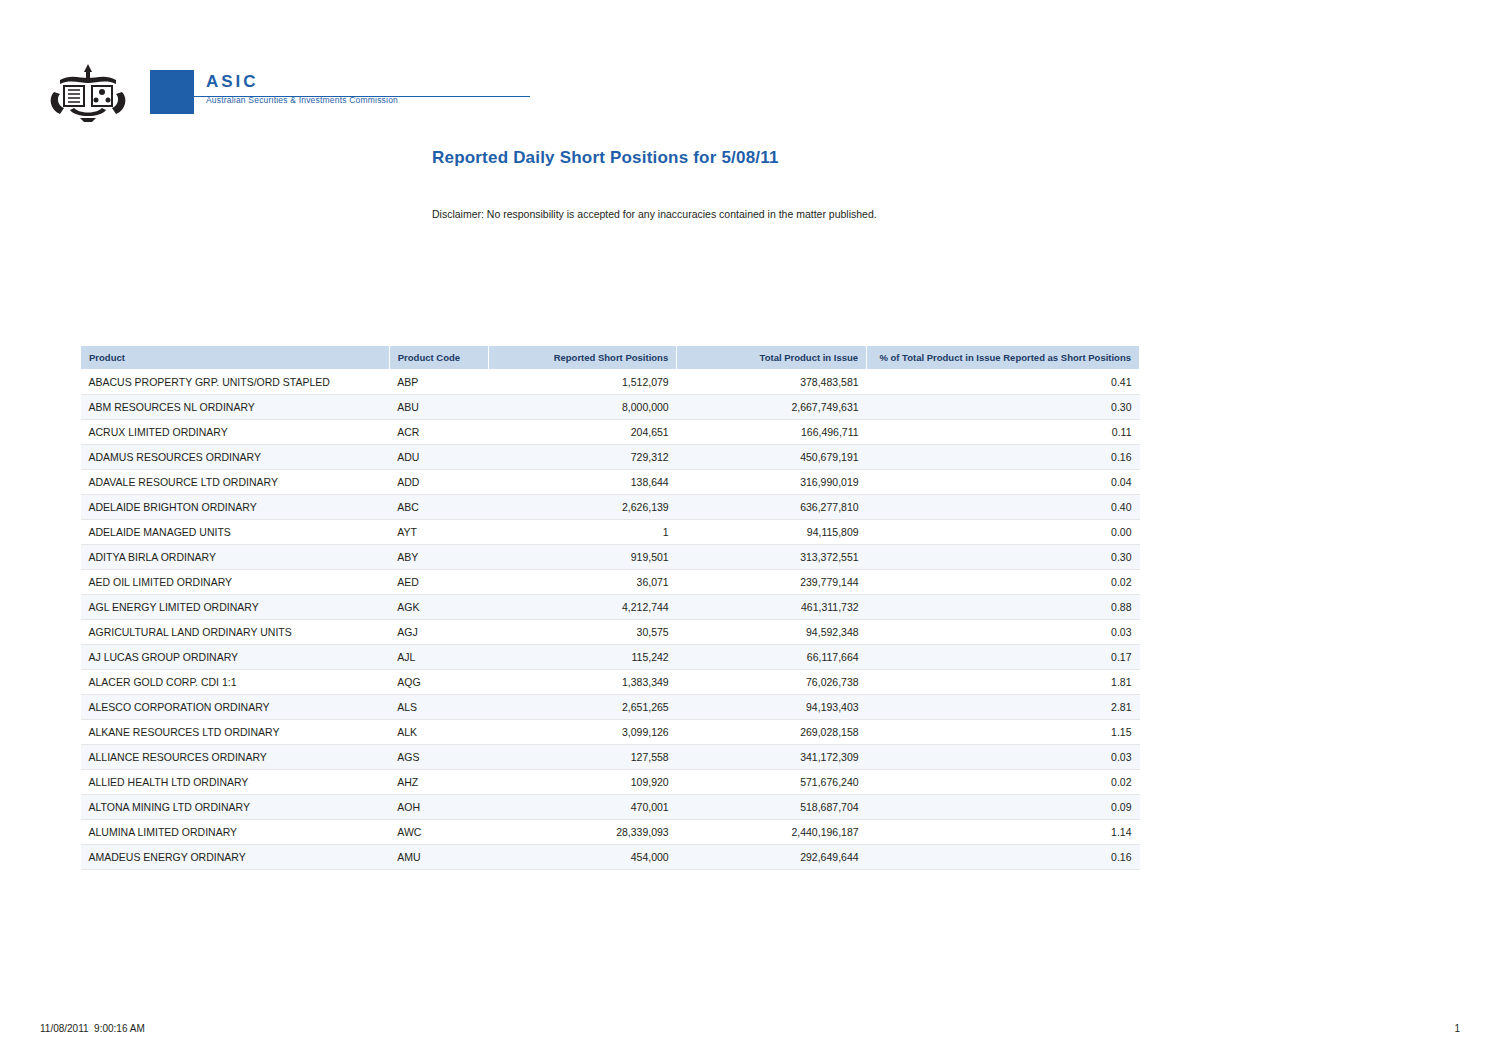ASIC
Australian Securities & Investments Commission
Reported Daily Short Positions for 5/08/11
Disclaimer: No responsibility is accepted for any inaccuracies contained in the matter published.
| Product | Product Code | Reported Short Positions | Total Product in Issue | % of Total Product in Issue Reported as Short Positions |
| --- | --- | --- | --- | --- |
| ABACUS PROPERTY GRP. UNITS/ORD STAPLED | ABP | 1,512,079 | 378,483,581 | 0.41 |
| ABM RESOURCES NL ORDINARY | ABU | 8,000,000 | 2,667,749,631 | 0.30 |
| ACRUX LIMITED ORDINARY | ACR | 204,651 | 166,496,711 | 0.11 |
| ADAMUS RESOURCES ORDINARY | ADU | 729,312 | 450,679,191 | 0.16 |
| ADAVALE RESOURCE LTD ORDINARY | ADD | 138,644 | 316,990,019 | 0.04 |
| ADELAIDE BRIGHTON ORDINARY | ABC | 2,626,139 | 636,277,810 | 0.40 |
| ADELAIDE MANAGED UNITS | AYT | 1 | 94,115,809 | 0.00 |
| ADITYA BIRLA ORDINARY | ABY | 919,501 | 313,372,551 | 0.30 |
| AED OIL LIMITED ORDINARY | AED | 36,071 | 239,779,144 | 0.02 |
| AGL ENERGY LIMITED ORDINARY | AGK | 4,212,744 | 461,311,732 | 0.88 |
| AGRICULTURAL LAND ORDINARY UNITS | AGJ | 30,575 | 94,592,348 | 0.03 |
| AJ LUCAS GROUP ORDINARY | AJL | 115,242 | 66,117,664 | 0.17 |
| ALACER GOLD CORP. CDI 1:1 | AQG | 1,383,349 | 76,026,738 | 1.81 |
| ALESCO CORPORATION ORDINARY | ALS | 2,651,265 | 94,193,403 | 2.81 |
| ALKANE RESOURCES LTD ORDINARY | ALK | 3,099,126 | 269,028,158 | 1.15 |
| ALLIANCE RESOURCES ORDINARY | AGS | 127,558 | 341,172,309 | 0.03 |
| ALLIED HEALTH LTD ORDINARY | AHZ | 109,920 | 571,676,240 | 0.02 |
| ALTONA MINING LTD ORDINARY | AOH | 470,001 | 518,687,704 | 0.09 |
| ALUMINA LIMITED ORDINARY | AWC | 28,339,093 | 2,440,196,187 | 1.14 |
| AMADEUS ENERGY ORDINARY | AMU | 454,000 | 292,649,644 | 0.16 |
11/08/2011 9:00:16 AM
1